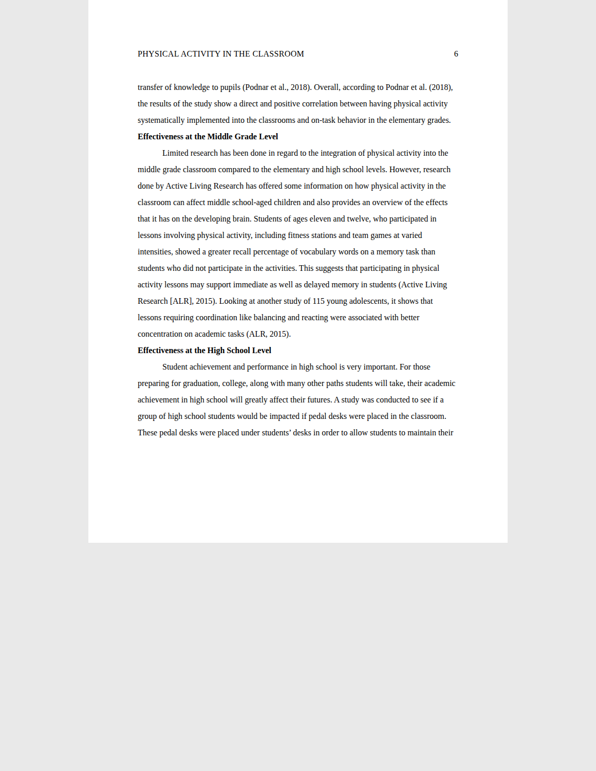Physical Activity in the Classroom 6
transfer of knowledge to pupils (Podnar et al., 2018). Overall, according to Podnar et al. (2018), the results of the study show a direct and positive correlation between having physical activity systematically implemented into the classrooms and on-task behavior in the elementary grades.
Effectiveness at the Middle Grade Level
Limited research has been done in regard to the integration of physical activity into the middle grade classroom compared to the elementary and high school levels. However, research done by Active Living Research has offered some information on how physical activity in the classroom can affect middle school-aged children and also provides an overview of the effects that it has on the developing brain. Students of ages eleven and twelve, who participated in lessons involving physical activity, including fitness stations and team games at varied intensities, showed a greater recall percentage of vocabulary words on a memory task than students who did not participate in the activities. This suggests that participating in physical activity lessons may support immediate as well as delayed memory in students (Active Living Research [ALR], 2015). Looking at another study of 115 young adolescents, it shows that lessons requiring coordination like balancing and reacting were associated with better concentration on academic tasks (ALR, 2015).
Effectiveness at the High School Level
Student achievement and performance in high school is very important. For those preparing for graduation, college, along with many other paths students will take, their academic achievement in high school will greatly affect their futures. A study was conducted to see if a group of high school students would be impacted if pedal desks were placed in the classroom. These pedal desks were placed under students’ desks in order to allow students to maintain their